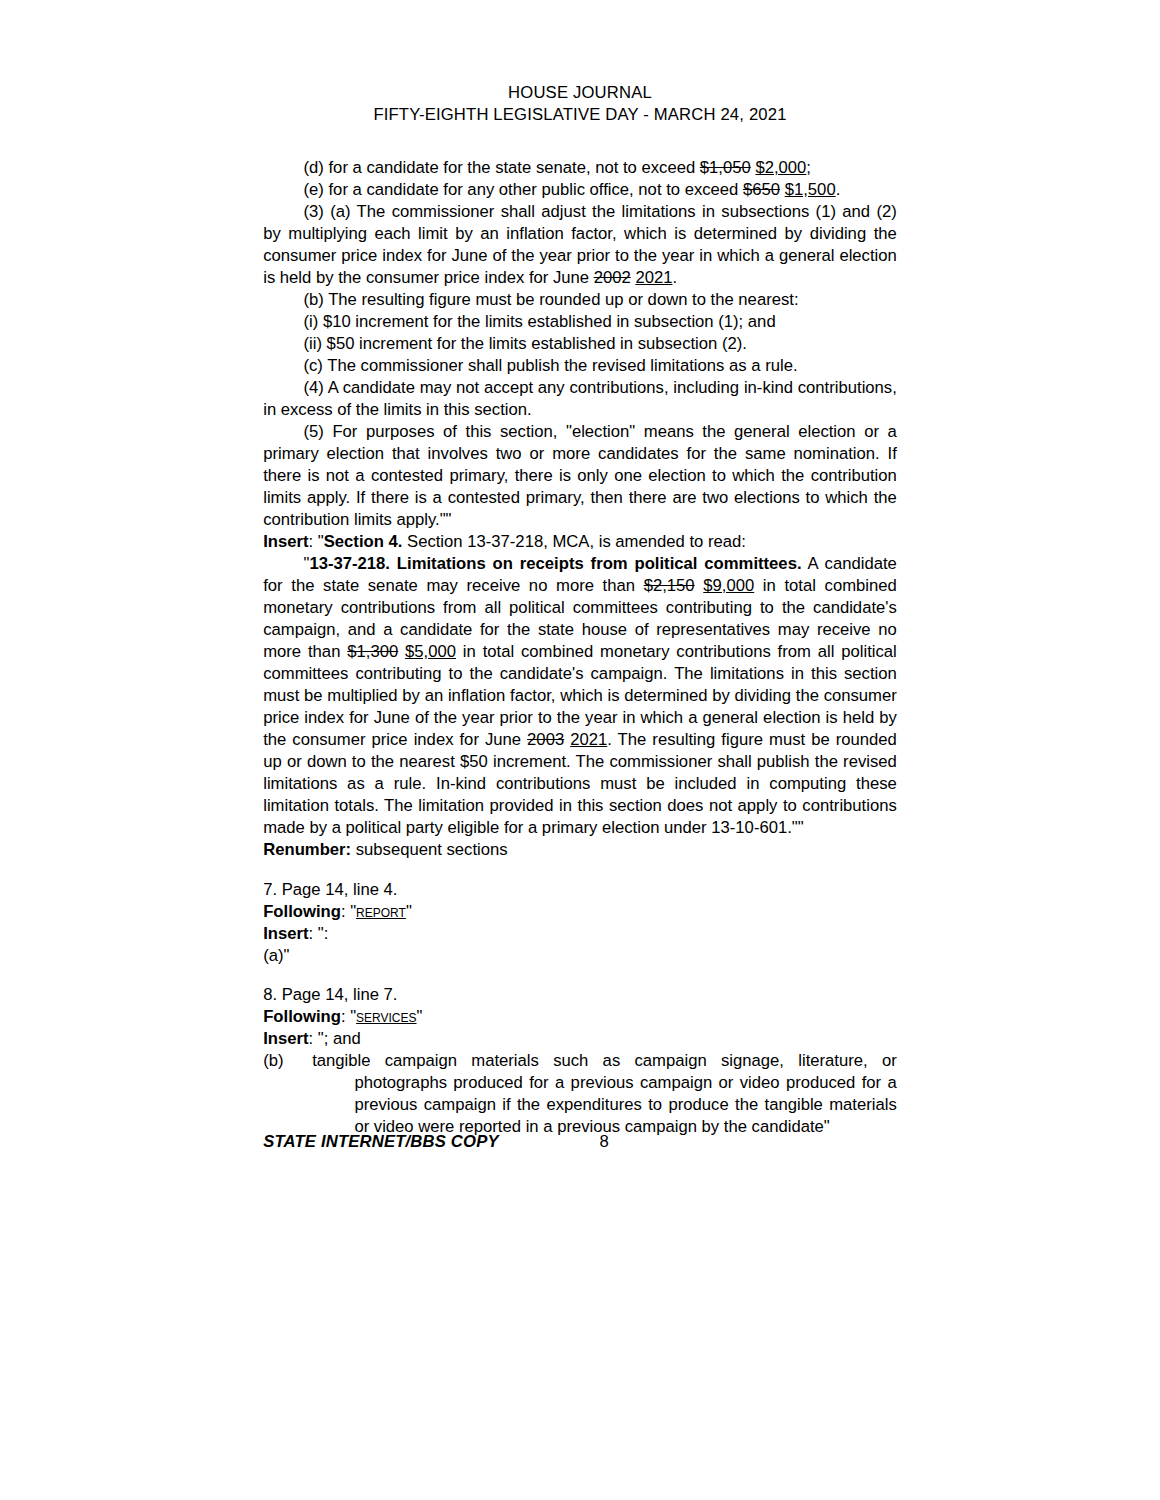HOUSE JOURNAL
FIFTY-EIGHTH LEGISLATIVE DAY - MARCH 24, 2021
(d) for a candidate for the state senate, not to exceed $1,050 $2,000;
(e) for a candidate for any other public office, not to exceed $650 $1,500.
(3) (a) The commissioner shall adjust the limitations in subsections (1) and (2) by multiplying each limit by an inflation factor, which is determined by dividing the consumer price index for June of the year prior to the year in which a general election is held by the consumer price index for June 2002 2021.
(b) The resulting figure must be rounded up or down to the nearest:
(i) $10 increment for the limits established in subsection (1); and
(ii) $50 increment for the limits established in subsection (2).
(c) The commissioner shall publish the revised limitations as a rule.
(4) A candidate may not accept any contributions, including in-kind contributions, in excess of the limits in this section.
(5) For purposes of this section, "election" means the general election or a primary election that involves two or more candidates for the same nomination. If there is not a contested primary, there is only one election to which the contribution limits apply. If there is a contested primary, then there are two elections to which the contribution limits apply.""
Insert: "Section 4. Section 13-37-218, MCA, is amended to read:
"13-37-218. Limitations on receipts from political committees. A candidate for the state senate may receive no more than $2,150 $9,000 in total combined monetary contributions from all political committees contributing to the candidate's campaign, and a candidate for the state house of representatives may receive no more than $1,300 $5,000 in total combined monetary contributions from all political committees contributing to the candidate's campaign. The limitations in this section must be multiplied by an inflation factor, which is determined by dividing the consumer price index for June of the year prior to the year in which a general election is held by the consumer price index for June 2003 2021. The resulting figure must be rounded up or down to the nearest $50 increment. The commissioner shall publish the revised limitations as a rule. In-kind contributions must be included in computing these limitation totals. The limitation provided in this section does not apply to contributions made by a political party eligible for a primary election under 13-10-601.""
Renumber: subsequent sections
7. Page 14, line 4.
Following: "report"
Insert: ":
(a)"
8. Page 14, line 7.
Following: "services"
Insert: "; and
(b) tangible campaign materials such as campaign signage, literature, or photographs produced for a previous campaign or video produced for a previous campaign if the expenditures to produce the tangible materials or video were reported in a previous campaign by the candidate"
STATE INTERNET/BBS COPY 8